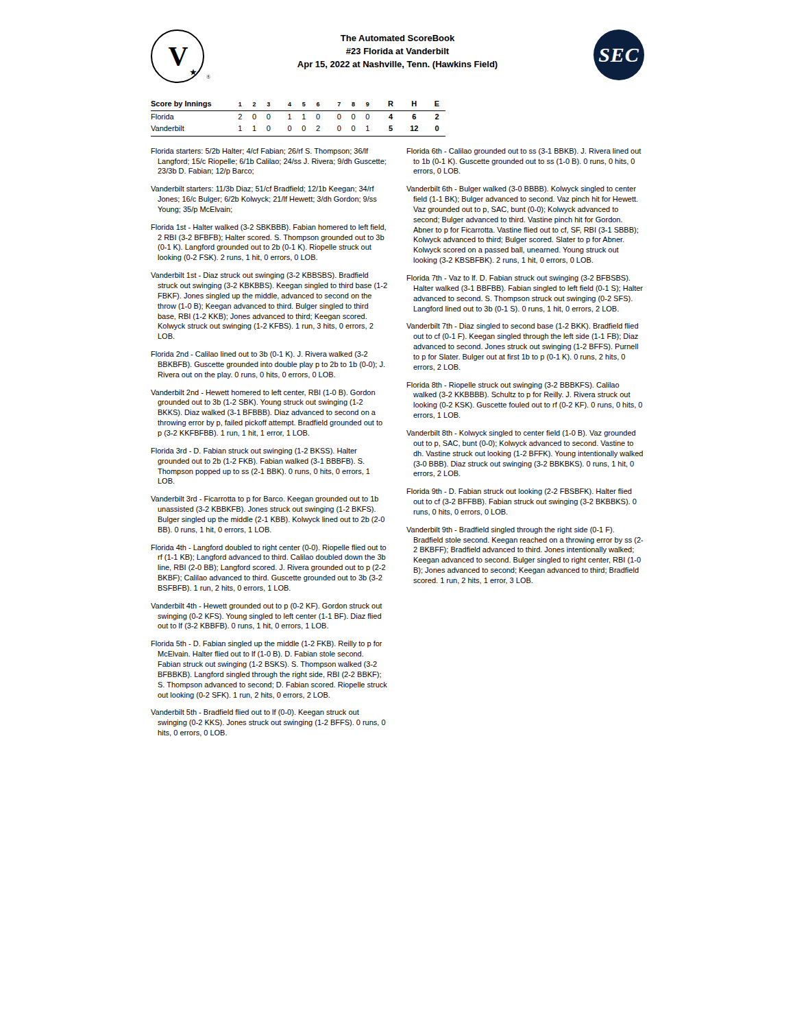V★®
SEC
The Automated ScoreBook
#23 Florida at Vanderbilt
Apr 15, 2022 at Nashville, Tenn. (Hawkins Field)
| Score by Innings | 1 | 2 | 3 | | 4 | 5 | 6 | | 7 | 8 | 9 | | R | H | E |
| --- | --- | --- | --- | --- | --- | --- | --- | --- | --- | --- | --- | --- | --- | --- | --- |
| Florida | 2 | 0 | 0 | | 1 | 1 | 0 | | 0 | 0 | 0 | | 4 | 6 | 2 |
| Vanderbilt | 1 | 1 | 0 | | 0 | 0 | 2 | | 0 | 0 | 1 | | 5 | 12 | 0 |
Florida starters: 5/2b Halter; 4/cf Fabian; 26/rf S. Thompson; 36/lf Langford; 15/c Riopelle; 6/1b Calilao; 24/ss J. Rivera; 9/dh Guscette; 23/3b D. Fabian; 12/p Barco;
Vanderbilt starters: 11/3b Diaz; 51/cf Bradfield; 12/1b Keegan; 34/rf Jones; 16/c Bulger; 6/2b Kolwyck; 21/lf Hewett; 3/dh Gordon; 9/ss Young; 35/p McElvain;
Florida 1st - Halter walked (3-2 SBKBBB). Fabian homered to left field, 2 RBI (3-2 BFBFB); Halter scored. S. Thompson grounded out to 3b (0-1 K). Langford grounded out to 2b (0-1 K). Riopelle struck out looking (0-2 FSK). 2 runs, 1 hit, 0 errors, 0 LOB.
Vanderbilt 1st - Diaz struck out swinging (3-2 KBBSBS). Bradfield struck out swinging (3-2 KBKBBS). Keegan singled to third base (1-2 FBKF). Jones singled up the middle, advanced to second on the throw (1-0 B); Keegan advanced to third. Bulger singled to third base, RBI (1-2 KKB); Jones advanced to third; Keegan scored. Kolwyck struck out swinging (1-2 KFBS). 1 run, 3 hits, 0 errors, 2 LOB.
Florida 2nd - Calilao lined out to 3b (0-1 K). J. Rivera walked (3-2 BBKBFB). Guscette grounded into double play p to 2b to 1b (0-0); J. Rivera out on the play. 0 runs, 0 hits, 0 errors, 0 LOB.
Vanderbilt 2nd - Hewett homered to left center, RBI (1-0 B). Gordon grounded out to 3b (1-2 SBK). Young struck out swinging (1-2 BKKS). Diaz walked (3-1 BFBBB). Diaz advanced to second on a throwing error by p, failed pickoff attempt. Bradfield grounded out to p (3-2 KKFBFBB). 1 run, 1 hit, 1 error, 1 LOB.
Florida 3rd - D. Fabian struck out swinging (1-2 BKSS). Halter grounded out to 2b (1-2 FKB). Fabian walked (3-1 BBBFB). S. Thompson popped up to ss (2-1 BBK). 0 runs, 0 hits, 0 errors, 1 LOB.
Vanderbilt 3rd - Ficarrotta to p for Barco. Keegan grounded out to 1b unassisted (3-2 KBBKFB). Jones struck out swinging (1-2 BKFS). Bulger singled up the middle (2-1 KBB). Kolwyck lined out to 2b (2-0 BB). 0 runs, 1 hit, 0 errors, 1 LOB.
Florida 4th - Langford doubled to right center (0-0). Riopelle flied out to rf (1-1 KB); Langford advanced to third. Calilao doubled down the 3b line, RBI (2-0 BB); Langford scored. J. Rivera grounded out to p (2-2 BKBF); Calilao advanced to third. Guscette grounded out to 3b (3-2 BSFBFB). 1 run, 2 hits, 0 errors, 1 LOB.
Vanderbilt 4th - Hewett grounded out to p (0-2 KF). Gordon struck out swinging (0-2 KFS). Young singled to left center (1-1 BF). Diaz flied out to lf (3-2 KBBFB). 0 runs, 1 hit, 0 errors, 1 LOB.
Florida 5th - D. Fabian singled up the middle (1-2 FKB). Reilly to p for McElvain. Halter flied out to lf (1-0 B). D. Fabian stole second. Fabian struck out swinging (1-2 BSKS). S. Thompson walked (3-2 BFBBKB). Langford singled through the right side, RBI (2-2 BBKF); S. Thompson advanced to second; D. Fabian scored. Riopelle struck out looking (0-2 SFK). 1 run, 2 hits, 0 errors, 2 LOB.
Vanderbilt 5th - Bradfield flied out to lf (0-0). Keegan struck out swinging (0-2 KKS). Jones struck out swinging (1-2 BFFS). 0 runs, 0 hits, 0 errors, 0 LOB.
Florida 6th - Calilao grounded out to ss (3-1 BBKB). J. Rivera lined out to 1b (0-1 K). Guscette grounded out to ss (1-0 B). 0 runs, 0 hits, 0 errors, 0 LOB.
Vanderbilt 6th - Bulger walked (3-0 BBBB). Kolwyck singled to center field (1-1 BK); Bulger advanced to second. Vaz pinch hit for Hewett. Vaz grounded out to p, SAC, bunt (0-0); Kolwyck advanced to second; Bulger advanced to third. Vastine pinch hit for Gordon. Abner to p for Ficarrotta. Vastine flied out to cf, SF, RBI (3-1 SBBB); Kolwyck advanced to third; Bulger scored. Slater to p for Abner. Kolwyck scored on a passed ball, unearned. Young struck out looking (3-2 KBSBFBK). 2 runs, 1 hit, 0 errors, 0 LOB.
Florida 7th - Vaz to lf. D. Fabian struck out swinging (3-2 BFBSBS). Halter walked (3-1 BBFBB). Fabian singled to left field (0-1 S); Halter advanced to second. S. Thompson struck out swinging (0-2 SFS). Langford lined out to 3b (0-1 S). 0 runs, 1 hit, 0 errors, 2 LOB.
Vanderbilt 7th - Diaz singled to second base (1-2 BKK). Bradfield flied out to cf (0-1 F). Keegan singled through the left side (1-1 FB); Diaz advanced to second. Jones struck out swinging (1-2 BFFS). Purnell to p for Slater. Bulger out at first 1b to p (0-1 K). 0 runs, 2 hits, 0 errors, 2 LOB.
Florida 8th - Riopelle struck out swinging (3-2 BBBKFS). Calilao walked (3-2 KKBBBB). Schultz to p for Reilly. J. Rivera struck out looking (0-2 KSK). Guscette fouled out to rf (0-2 KF). 0 runs, 0 hits, 0 errors, 1 LOB.
Vanderbilt 8th - Kolwyck singled to center field (1-0 B). Vaz grounded out to p, SAC, bunt (0-0); Kolwyck advanced to second. Vastine to dh. Vastine struck out looking (1-2 BFFK). Young intentionally walked (3-0 BBB). Diaz struck out swinging (3-2 BBKBKS). 0 runs, 1 hit, 0 errors, 2 LOB.
Florida 9th - D. Fabian struck out looking (2-2 FBSBFK). Halter flied out to cf (3-2 BFFBB). Fabian struck out swinging (3-2 BKBBKS). 0 runs, 0 hits, 0 errors, 0 LOB.
Vanderbilt 9th - Bradfield singled through the right side (0-1 F). Bradfield stole second. Keegan reached on a throwing error by ss (2-2 BKBFF); Bradfield advanced to third. Jones intentionally walked; Keegan advanced to second. Bulger singled to right center, RBI (1-0 B); Jones advanced to second; Keegan advanced to third; Bradfield scored. 1 run, 2 hits, 1 error, 3 LOB.